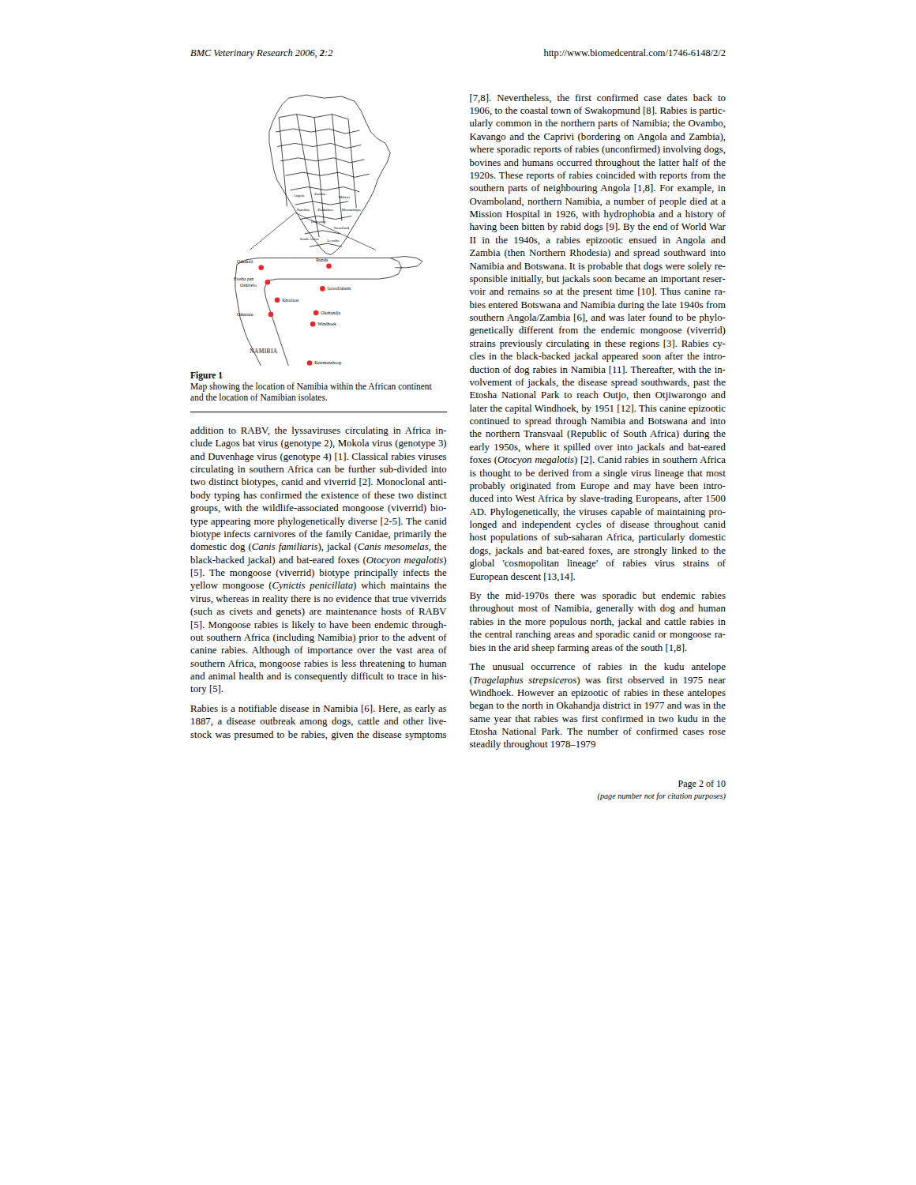BMC Veterinary Research 2006, 2:2
http://www.biomedcentral.com/1746-6148/2/2
Angola Zambia Malawi Namibia Zimbabwe Mozambique Botswana Swaziland South Africa Lesotho Oshakati Rundu Etosha pan Oshivelo Grootfontein Khorixas Omaruru Okahandja Windhoek NAMIBIA Keetmanshoop
Figure 1 Map showing the location of Namibia within the African continent and the location of Namibian isolates.
addition to RABV, the lyssaviruses circulating in Africa include Lagos bat virus (genotype 2), Mokola virus (genotype 3) and Duvenhage virus (genotype 4) [1]. Classical rabies viruses circulating in southern Africa can be further sub-divided into two distinct biotypes, canid and viverrid [2]. Monoclonal antibody typing has confirmed the existence of these two distinct groups, with the wildlife-associated mongoose (viverrid) biotype appearing more phylogenetically diverse [2-5]. The canid biotype infects carnivores of the family Canidae, primarily the domestic dog (Canis familiaris), jackal (Canis mesomelas, the black-backed jackal) and bat-eared foxes (Otocyon megalotis) [5]. The mongoose (viverrid) biotype principally infects the yellow mongoose (Cynictis penicillata) which maintains the virus, whereas in reality there is no evidence that true viverrids (such as civets and genets) are maintenance hosts of RABV [5]. Mongoose rabies is likely to have been endemic throughout southern Africa (including Namibia) prior to the advent of canine rabies. Although of importance over the vast area of southern Africa, mongoose rabies is less threatening to human and animal health and is consequently difficult to trace in history [5].
Rabies is a notifiable disease in Namibia [6]. Here, as early as 1887, a disease outbreak among dogs, cattle and other livestock was presumed to be rabies, given the disease symptoms [7,8]. Nevertheless, the first confirmed case dates back to 1906, to the coastal town of Swakopmund [8]. Rabies is particularly common in the northern parts of Namibia; the Ovambo, Kavango and the Caprivi (bordering on Angola and Zambia), where sporadic reports of rabies (unconfirmed) involving dogs, bovines and humans occurred throughout the latter half of the 1920s. These reports of rabies coincided with reports from the southern parts of neighbouring Angola [1,8]. For example, in Ovamboland, northern Namibia, a number of people died at a Mission Hospital in 1926, with hydrophobia and a history of having been bitten by rabid dogs [9]. By the end of World War II in the 1940s, a rabies epizootic ensued in Angola and Zambia (then Northern Rhodesia) and spread southward into Namibia and Botswana. It is probable that dogs were solely responsible initially, but jackals soon became an important reservoir and remains so at the present time [10]. Thus canine rabies entered Botswana and Namibia during the late 1940s from southern Angola/Zambia [6], and was later found to be phylogenetically different from the endemic mongoose (viverrid) strains previously circulating in these regions [3]. Rabies cycles in the black-backed jackal appeared soon after the introduction of dog rabies in Namibia [11]. Thereafter, with the involvement of jackals, the disease spread southwards, past the Etosha National Park to reach Outjo, then Otjiwarongo and later the capital Windhoek, by 1951 [12]. This canine epizootic continued to spread through Namibia and Botswana and into the northern Transvaal (Republic of South Africa) during the early 1950s, where it spilled over into jackals and bat-eared foxes (Otocyon megalotis) [2]. Canid rabies in southern Africa is thought to be derived from a single virus lineage that most probably originated from Europe and may have been introduced into West Africa by slave-trading Europeans, after 1500 AD. Phylogenetically, the viruses capable of maintaining prolonged and independent cycles of disease throughout canid host populations of sub-saharan Africa, particularly domestic dogs, jackals and bat-eared foxes, are strongly linked to the global 'cosmopolitan lineage' of rabies virus strains of European descent [13,14].
By the mid-1970s there was sporadic but endemic rabies throughout most of Namibia, generally with dog and human rabies in the more populous north, jackal and cattle rabies in the central ranching areas and sporadic canid or mongoose rabies in the arid sheep farming areas of the south [1,8].
The unusual occurrence of rabies in the kudu antelope (Tragelaphus strepsiceros) was first observed in 1975 near Windhoek. However an epizootic of rabies in these antelopes began to the north in Okahandja district in 1977 and was in the same year that rabies was first confirmed in two kudu in the Etosha National Park. The number of confirmed cases rose steadily throughout 1978–1979
Page 2 of 10
(page number not for citation purposes)